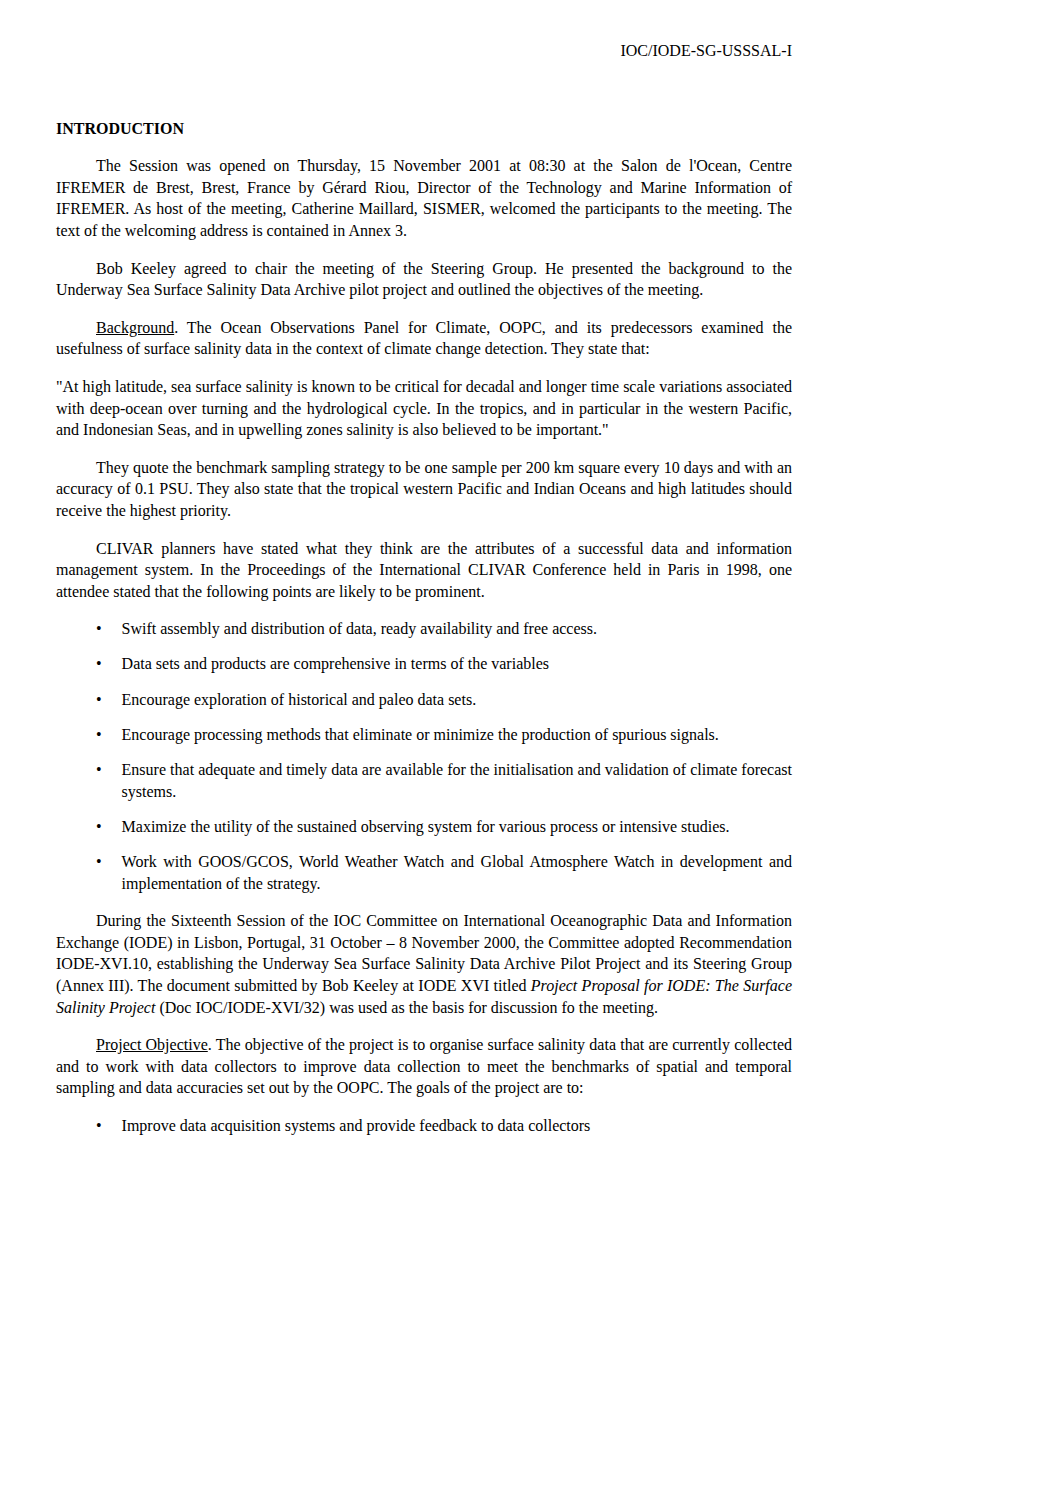IOC/IODE-SG-USSSAL-I
INTRODUCTION
The Session was opened on Thursday, 15 November 2001 at 08:30 at the Salon de l'Ocean, Centre IFREMER de Brest, Brest, France by Gérard Riou, Director of the Technology and Marine Information of IFREMER. As host of the meeting, Catherine Maillard, SISMER, welcomed the participants to the meeting. The text of the welcoming address is contained in Annex 3.
Bob Keeley agreed to chair the meeting of the Steering Group. He presented the background to the Underway Sea Surface Salinity Data Archive pilot project and outlined the objectives of the meeting.
Background. The Ocean Observations Panel for Climate, OOPC, and its predecessors examined the usefulness of surface salinity data in the context of climate change detection. They state that:
"At high latitude, sea surface salinity is known to be critical for decadal and longer time scale variations associated with deep-ocean over turning and the hydrological cycle. In the tropics, and in particular in the western Pacific, and Indonesian Seas, and in upwelling zones salinity is also believed to be important."
They quote the benchmark sampling strategy to be one sample per 200 km square every 10 days and with an accuracy of 0.1 PSU. They also state that the tropical western Pacific and Indian Oceans and high latitudes should receive the highest priority.
CLIVAR planners have stated what they think are the attributes of a successful data and information management system. In the Proceedings of the International CLIVAR Conference held in Paris in 1998, one attendee stated that the following points are likely to be prominent.
Swift assembly and distribution of data, ready availability and free access.
Data sets and products are comprehensive in terms of the variables
Encourage exploration of historical and paleo data sets.
Encourage processing methods that eliminate or minimize the production of spurious signals.
Ensure that adequate and timely data are available for the initialisation and validation of climate forecast systems.
Maximize the utility of the sustained observing system for various process or intensive studies.
Work with GOOS/GCOS, World Weather Watch and Global Atmosphere Watch in development and implementation of the strategy.
During the Sixteenth Session of the IOC Committee on International Oceanographic Data and Information Exchange (IODE) in Lisbon, Portugal, 31 October – 8 November 2000, the Committee adopted Recommendation IODE-XVI.10, establishing the Underway Sea Surface Salinity Data Archive Pilot Project and its Steering Group (Annex III). The document submitted by Bob Keeley at IODE XVI titled Project Proposal for IODE: The Surface Salinity Project (Doc IOC/IODE-XVI/32) was used as the basis for discussion fo the meeting.
Project Objective. The objective of the project is to organise surface salinity data that are currently collected and to work with data collectors to improve data collection to meet the benchmarks of spatial and temporal sampling and data accuracies set out by the OOPC. The goals of the project are to:
Improve data acquisition systems and provide feedback to data collectors